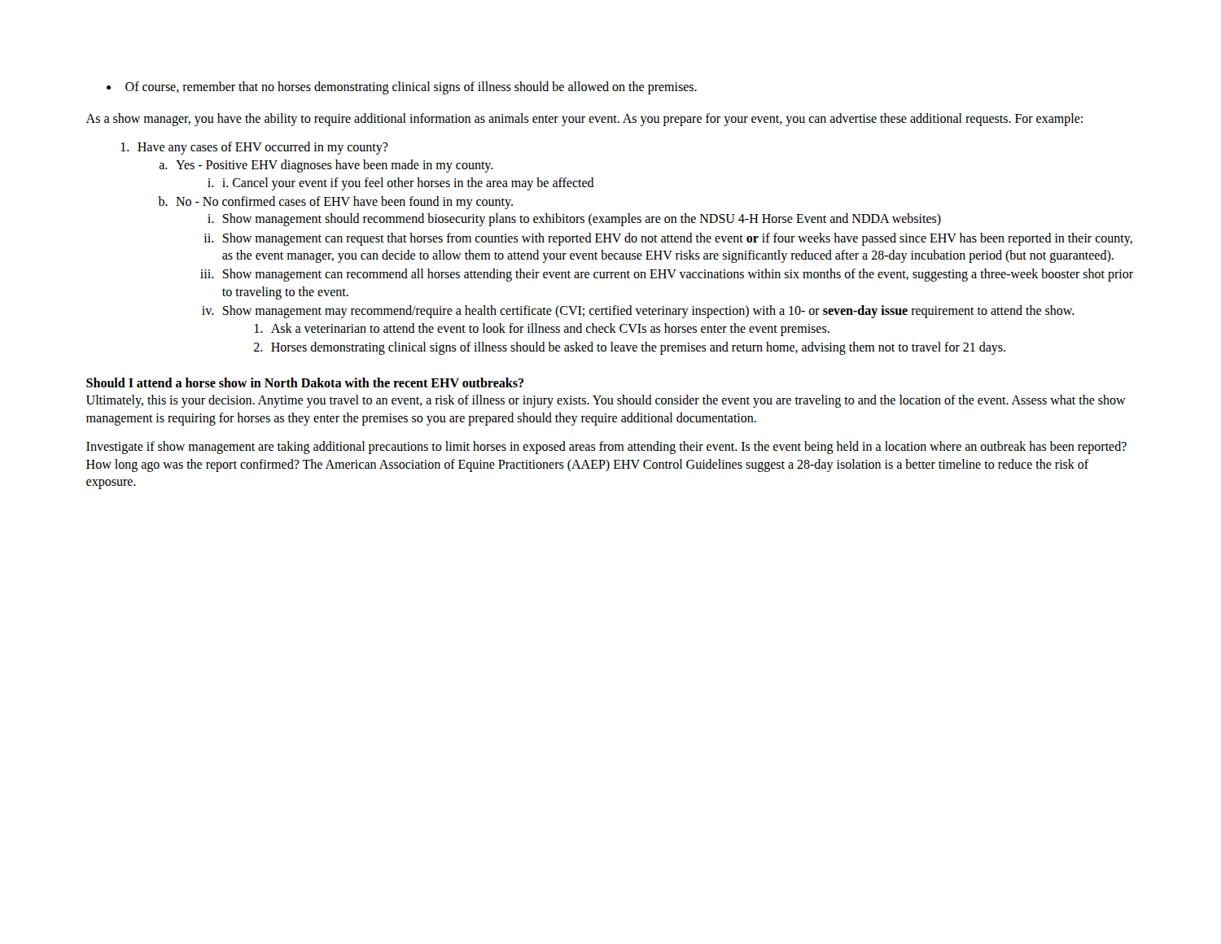Of course, remember that no horses demonstrating clinical signs of illness should be allowed on the premises.
As a show manager, you have the ability to require additional information as animals enter your event. As you prepare for your event, you can advertise these additional requests. For example:
Have any cases of EHV occurred in my county?
Yes - Positive EHV diagnoses have been made in my county.
i. Cancel your event if you feel other horses in the area may be affected
No - No confirmed cases of EHV have been found in my county.
Show management should recommend biosecurity plans to exhibitors (examples are on the NDSU 4-H Horse Event and NDDA websites)
Show management can request that horses from counties with reported EHV do not attend the event or if four weeks have passed since EHV has been reported in their county, as the event manager, you can decide to allow them to attend your event because EHV risks are significantly reduced after a 28-day incubation period (but not guaranteed).
Show management can recommend all horses attending their event are current on EHV vaccinations within six months of the event, suggesting a three-week booster shot prior to traveling to the event.
Show management may recommend/require a health certificate (CVI; certified veterinary inspection) with a 10- or seven-day issue requirement to attend the show.
Ask a veterinarian to attend the event to look for illness and check CVIs as horses enter the event premises.
Horses demonstrating clinical signs of illness should be asked to leave the premises and return home, advising them not to travel for 21 days.
Should I attend a horse show in North Dakota with the recent EHV outbreaks?
Ultimately, this is your decision. Anytime you travel to an event, a risk of illness or injury exists. You should consider the event you are traveling to and the location of the event. Assess what the show management is requiring for horses as they enter the premises so you are prepared should they require additional documentation.
Investigate if show management are taking additional precautions to limit horses in exposed areas from attending their event. Is the event being held in a location where an outbreak has been reported? How long ago was the report confirmed? The American Association of Equine Practitioners (AAEP) EHV Control Guidelines suggest a 28-day isolation is a better timeline to reduce the risk of exposure.